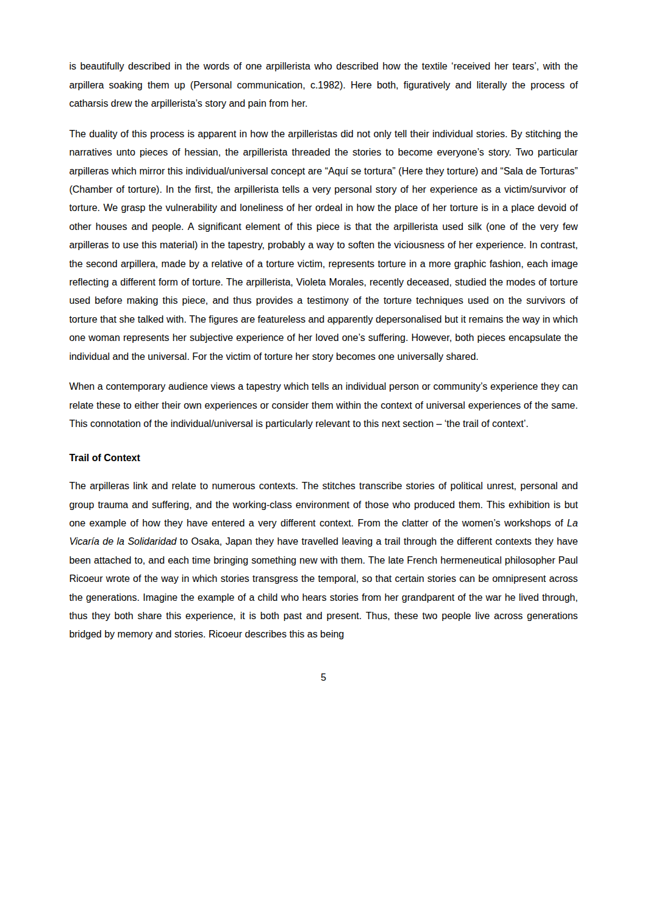is beautifully described in the words of one arpillerista who described how the textile ‘received her tears’, with the arpillera soaking them up (Personal communication, c.1982). Here both, figuratively and literally the process of catharsis drew the arpillerista’s story and pain from her.
The duality of this process is apparent in how the arpilleristas did not only tell their individual stories. By stitching the narratives unto pieces of hessian, the arpillerista threaded the stories to become everyone’s story. Two particular arpilleras which mirror this individual/universal concept are “Aquí se tortura” (Here they torture) and “Sala de Torturas” (Chamber of torture). In the first, the arpillerista tells a very personal story of her experience as a victim/survivor of torture. We grasp the vulnerability and loneliness of her ordeal in how the place of her torture is in a place devoid of other houses and people. A significant element of this piece is that the arpillerista used silk (one of the very few arpilleras to use this material) in the tapestry, probably a way to soften the viciousness of her experience. In contrast, the second arpillera, made by a relative of a torture victim, represents torture in a more graphic fashion, each image reflecting a different form of torture. The arpillerista, Violeta Morales, recently deceased, studied the modes of torture used before making this piece, and thus provides a testimony of the torture techniques used on the survivors of torture that she talked with. The figures are featureless and apparently depersonalised but it remains the way in which one woman represents her subjective experience of her loved one’s suffering. However, both pieces encapsulate the individual and the universal. For the victim of torture her story becomes one universally shared.
When a contemporary audience views a tapestry which tells an individual person or community’s experience they can relate these to either their own experiences or consider them within the context of universal experiences of the same. This connotation of the individual/universal is particularly relevant to this next section – ‘the trail of context’.
Trail of Context
The arpilleras link and relate to numerous contexts. The stitches transcribe stories of political unrest, personal and group trauma and suffering, and the working-class environment of those who produced them. This exhibition is but one example of how they have entered a very different context. From the clatter of the women’s workshops of La Vicaría de la Solidaridad to Osaka, Japan they have travelled leaving a trail through the different contexts they have been attached to, and each time bringing something new with them. The late French hermeneutical philosopher Paul Ricoeur wrote of the way in which stories transgress the temporal, so that certain stories can be omnipresent across the generations. Imagine the example of a child who hears stories from her grandparent of the war he lived through, thus they both share this experience, it is both past and present. Thus, these two people live across generations bridged by memory and stories. Ricoeur describes this as being
5